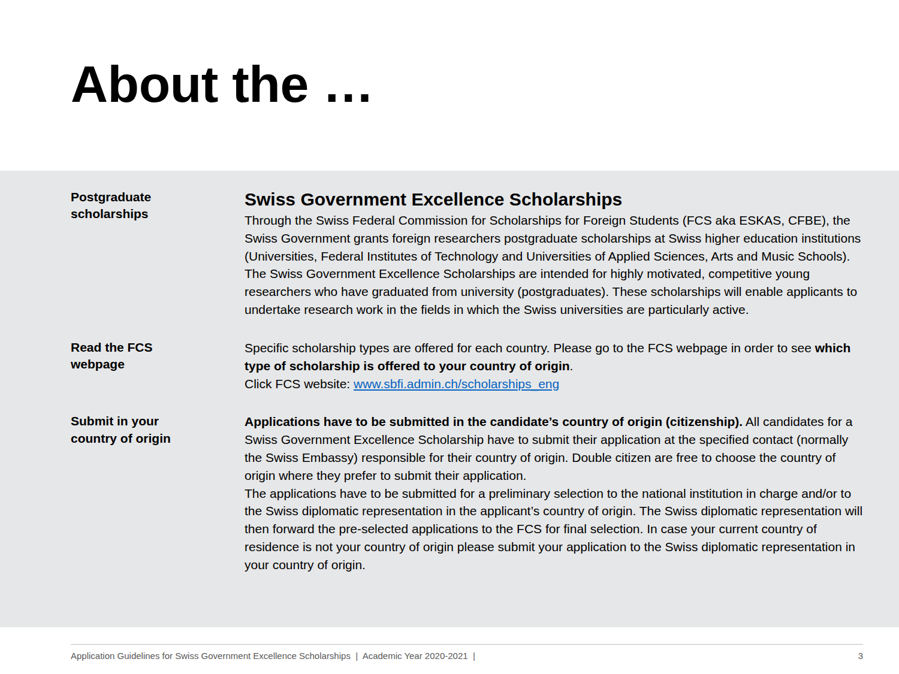About the …
| Postgraduate scholarships | Swiss Government Excellence Scholarships Through the Swiss Federal Commission for Scholarships for Foreign Students (FCS aka ESKAS, CFBE), the Swiss Government grants foreign researchers postgraduate scholarships at Swiss higher education institutions (Universities, Federal Institutes of Technology and Universities of Applied Sciences, Arts and Music Schools). The Swiss Government Excellence Scholarships are intended for highly motivated, competitive young researchers who have graduated from university (postgraduates). These scholarships will enable applicants to undertake research work in the fields in which the Swiss universities are particularly active. |
| Read the FCS webpage | Specific scholarship types are offered for each country. Please go to the FCS webpage in order to see which type of scholarship is offered to your country of origin . Click FCS website: www.sbfi.admin.ch/scholarships_eng |
| Submit in your country of origin | Applications have to be submitted in the candidate’s country of origin (citizenship). All candidates for a Swiss Government Excellence Scholarship have to submit their application at the specified contact (normally the Swiss Embassy) responsible for their country of origin. Double citizen are free to choose the country of origin where they prefer to submit their application. The applications have to be submitted for a preliminary selection to the national institution in charge and/or to the Swiss diplomatic representation in the applicant’s country of origin. The Swiss diplomatic representation will then forward the pre-selected applications to the FCS for final selection. In case your current country of residence is not your country of origin please submit your application to the Swiss diplomatic representation in your country of origin. |
Application Guidelines for Swiss Government Excellence Scholarships | Academic Year 2020-2021 | 3